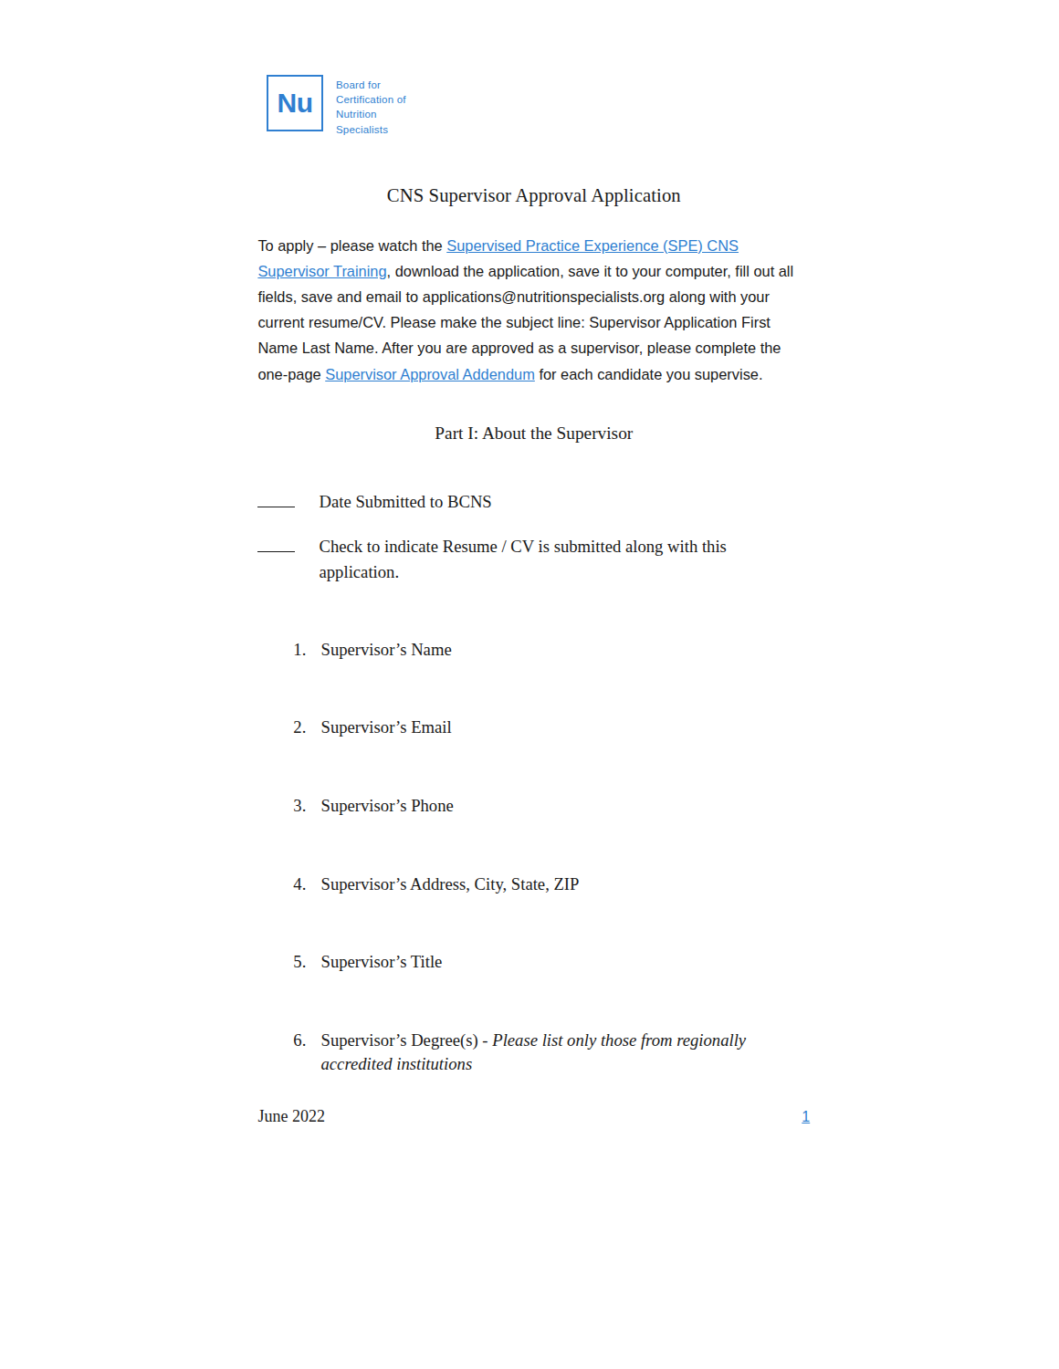Nu
Board for
Certification of
Nutrition
Specialists
CNS Supervisor Approval Application
To apply – please watch the Supervised Practice Experience (SPE) CNS Supervisor Training, download the application, save it to your computer, fill out all fields, save and email to applications@nutritionspecialists.org along with your current resume/CV. Please make the subject line: Supervisor Application First Name Last Name. After you are approved as a supervisor, please complete the one-page Supervisor Approval Addendum for each candidate you supervise.
Part I: About the Supervisor
Date Submitted to BCNS
Check to indicate Resume / CV is submitted along with this application.
Supervisor’s Name
Supervisor’s Email
Supervisor’s Phone
Supervisor’s Address, City, State, ZIP
Supervisor’s Title
Supervisor’s Degree(s) - Please list only those from regionally accredited institutions
June 2022 1